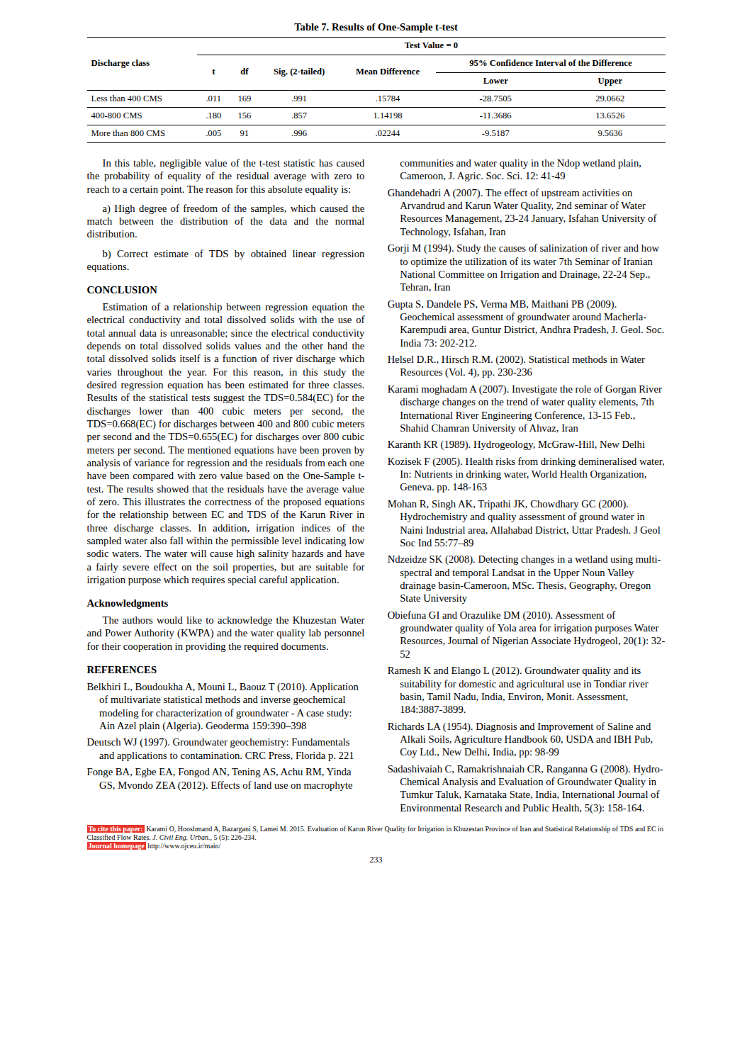Table 7. Results of One-Sample t-test
| Discharge class | Test Value = 0 |
| --- | --- |
| t | df | Sig. (2-tailed) | Mean Difference | 95% Confidence Interval of the Difference |
| Lower | Upper |
| Less than 400 CMS | .011 | 169 | .991 | .15784 | -28.7505 | 29.0662 |
| 400-800 CMS | .180 | 156 | .857 | 1.14198 | -11.3686 | 13.6526 |
| More than 800 CMS | .005 | 91 | .996 | .02244 | -9.5187 | 9.5636 |
In this table, negligible value of the t-test statistic has caused the probability of equality of the residual average with zero to reach to a certain point. The reason for this absolute equality is:
a) High degree of freedom of the samples, which caused the match between the distribution of the data and the normal distribution.
b) Correct estimate of TDS by obtained linear regression equations.
CONCLUSION
Estimation of a relationship between regression equation the electrical conductivity and total dissolved solids with the use of total annual data is unreasonable; since the electrical conductivity depends on total dissolved solids values and the other hand the total dissolved solids itself is a function of river discharge which varies throughout the year. For this reason, in this study the desired regression equation has been estimated for three classes. Results of the statistical tests suggest the TDS=0.584(EC) for the discharges lower than 400 cubic meters per second, the TDS=0.668(EC) for discharges between 400 and 800 cubic meters per second and the TDS=0.655(EC) for discharges over 800 cubic meters per second. The mentioned equations have been proven by analysis of variance for regression and the residuals from each one have been compared with zero value based on the One-Sample t-test. The results showed that the residuals have the average value of zero. This illustrates the correctness of the proposed equations for the relationship between EC and TDS of the Karun River in three discharge classes. In addition, irrigation indices of the sampled water also fall within the permissible level indicating low sodic waters. The water will cause high salinity hazards and have a fairly severe effect on the soil properties, but are suitable for irrigation purpose which requires special careful application.
Acknowledgments
The authors would like to acknowledge the Khuzestan Water and Power Authority (KWPA) and the water quality lab personnel for their cooperation in providing the required documents.
REFERENCES
Belkhiri L, Boudoukha A, Mouni L, Baouz T (2010). Application of multivariate statistical methods and inverse geochemical modeling for characterization of groundwater - A case study: Ain Azel plain (Algeria). Geoderma 159:390–398
Deutsch WJ (1997). Groundwater geochemistry: Fundamentals and applications to contamination. CRC Press, Florida p. 221
Fonge BA, Egbe EA, Fongod AN, Tening AS, Achu RM, Yinda GS, Mvondo ZEA (2012). Effects of land use on macrophyte communities and water quality in the Ndop wetland plain, Cameroon, J. Agric. Soc. Sci. 12: 41-49
Ghandehadri A (2007). The effect of upstream activities on Arvandrud and Karun Water Quality, 2nd seminar of Water Resources Management, 23-24 January, Isfahan University of Technology, Isfahan, Iran
Gorji M (1994). Study the causes of salinization of river and how to optimize the utilization of its water 7th Seminar of Iranian National Committee on Irrigation and Drainage, 22-24 Sep., Tehran, Iran
Gupta S, Dandele PS, Verma MB, Maithani PB (2009). Geochemical assessment of groundwater around Macherla-Karempudi area, Guntur District, Andhra Pradesh, J. Geol. Soc. India 73: 202-212.
Helsel D.R., Hirsch R.M. (2002). Statistical methods in Water Resources (Vol. 4), pp. 230-236
Karami moghadam A (2007). Investigate the role of Gorgan River discharge changes on the trend of water quality elements, 7th International River Engineering Conference, 13-15 Feb., Shahid Chamran University of Ahvaz, Iran
Karanth KR (1989). Hydrogeology, McGraw-Hill, New Delhi
Kozisek F (2005). Health risks from drinking demineralised water, In: Nutrients in drinking water, World Health Organization, Geneva. pp. 148-163
Mohan R, Singh AK, Tripathi JK, Chowdhary GC (2000). Hydrochemistry and quality assessment of ground water in Naini Industrial area, Allahabad District, Uttar Pradesh. J Geol Soc Ind 55:77–89
Ndzeidze SK (2008). Detecting changes in a wetland using multi-spectral and temporal Landsat in the Upper Noun Valley drainage basin-Cameroon, MSc. Thesis, Geography, Oregon State University
Obiefuna GI and Orazulike DM (2010). Assessment of groundwater quality of Yola area for irrigation purposes Water Resources, Journal of Nigerian Associate Hydrogeol, 20(1): 32-52
Ramesh K and Elango L (2012). Groundwater quality and its suitability for domestic and agricultural use in Tondiar river basin, Tamil Nadu, India, Environ, Monit. Assessment, 184:3887-3899.
Richards LA (1954). Diagnosis and Improvement of Saline and Alkali Soils, Agriculture Handbook 60, USDA and IBH Pub, Coy Ltd., New Delhi, India, pp: 98-99
Sadashivaiah C, Ramakrishnaiah CR, Ranganna G (2008). Hydro-Chemical Analysis and Evaluation of Groundwater Quality in Tumkur Taluk, Karnataka State, India, International Journal of Environmental Research and Public Health, 5(3): 158-164.
To cite this paper: Karami O, Hooshmand A, Bazargani S, Lamei M. 2015. Evaluation of Karun River Quality for Irrigation in Khuzestan Province of Iran and Statistical Relationship of TDS and EC in Classified Flow Rates. J. Civil Eng. Urban., 5 (5): 226-234.
Journal homepage http://www.ojceu.ir/main/
233